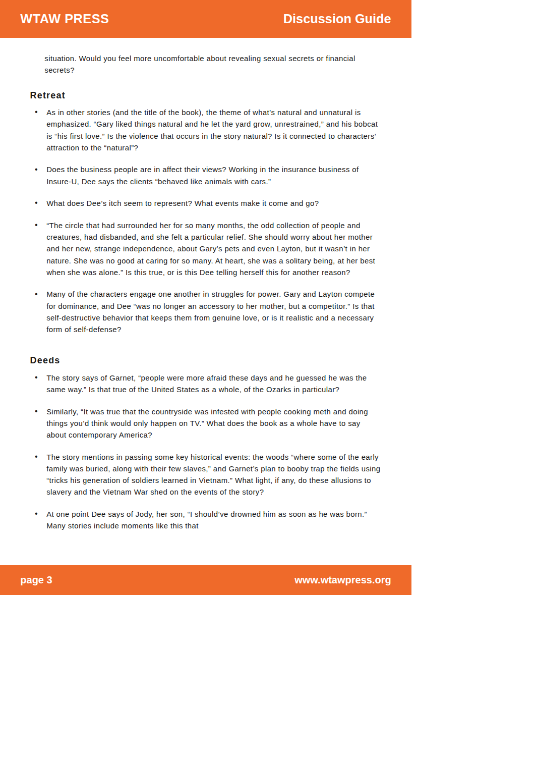WTAW PRESS
Discussion Guide
situation. Would you feel more uncomfortable about revealing sexual secrets or financial secrets?
Retreat
As in other stories (and the title of the book), the theme of what’s natural and unnatural is emphasized. “Gary liked things natural and he let the yard grow, unrestrained,” and his bobcat is “his first love.” Is the violence that occurs in the story natural? Is it connected to characters’ attraction to the “natural”?
Does the business people are in affect their views? Working in the insurance business of Insure-U, Dee says the clients “behaved like animals with cars.”
What does Dee’s itch seem to represent? What events make it come and go?
“The circle that had surrounded her for so many months, the odd collection of people and creatures, had disbanded, and she felt a particular relief. She should worry about her mother and her new, strange independence, about Gary’s pets and even Layton, but it wasn’t in her nature. She was no good at caring for so many. At heart, she was a solitary being, at her best when she was alone.” Is this true, or is this Dee telling herself this for another reason?
Many of the characters engage one another in struggles for power. Gary and Layton compete for dominance, and Dee “was no longer an accessory to her mother, but a competitor.” Is that self-destructive behavior that keeps them from genuine love, or is it realistic and a necessary form of self-defense?
Deeds
The story says of Garnet, “people were more afraid these days and he guessed he was the same way.” Is that true of the United States as a whole, of the Ozarks in particular?
Similarly, “It was true that the countryside was infested with people cooking meth and doing things you’d think would only happen on TV.” What does the book as a whole have to say about contemporary America?
The story mentions in passing some key historical events: the woods “where some of the early family was buried, along with their few slaves,” and Garnet’s plan to booby trap the fields using “tricks his generation of soldiers learned in Vietnam.” What light, if any, do these allusions to slavery and the Vietnam War shed on the events of the story?
At one point Dee says of Jody, her son, “I should’ve drowned him as soon as he was born.” Many stories include moments like this that
page 3
www.wtawpress.org